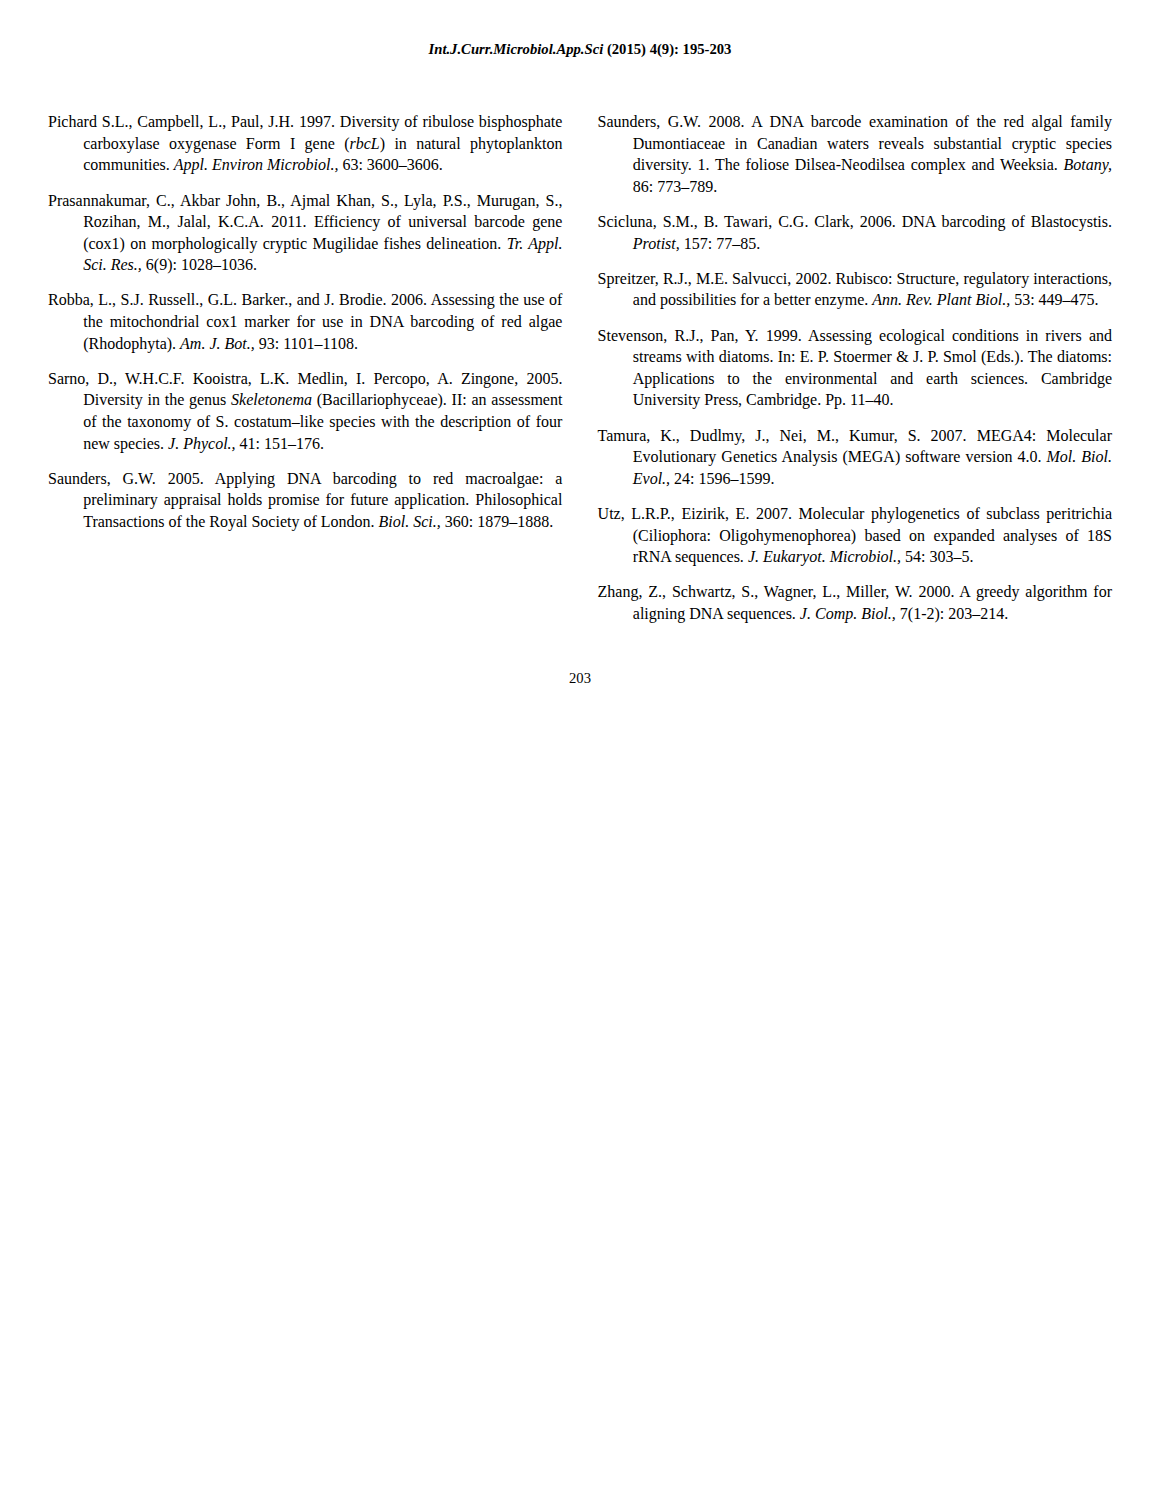Int.J.Curr.Microbiol.App.Sci (2015) 4(9): 195-203
Pichard S.L., Campbell, L., Paul, J.H. 1997. Diversity of ribulose bisphosphate carboxylase oxygenase Form I gene (rbcL) in natural phytoplankton communities. Appl. Environ Microbiol., 63: 3600–3606.
Prasannakumar, C., Akbar John, B., Ajmal Khan, S., Lyla, P.S., Murugan, S., Rozihan, M., Jalal, K.C.A. 2011. Efficiency of universal barcode gene (cox1) on morphologically cryptic Mugilidae fishes delineation. Tr. Appl. Sci. Res., 6(9): 1028–1036.
Robba, L., S.J. Russell., G.L. Barker., and J. Brodie. 2006. Assessing the use of the mitochondrial cox1 marker for use in DNA barcoding of red algae (Rhodophyta). Am. J. Bot., 93: 1101–1108.
Sarno, D., W.H.C.F. Kooistra, L.K. Medlin, I. Percopo, A. Zingone, 2005. Diversity in the genus Skeletonema (Bacillariophyceae). II: an assessment of the taxonomy of S. costatum–like species with the description of four new species. J. Phycol., 41: 151–176.
Saunders, G.W. 2005. Applying DNA barcoding to red macroalgae: a preliminary appraisal holds promise for future application. Philosophical Transactions of the Royal Society of London. Biol. Sci., 360: 1879–1888.
Saunders, G.W. 2008. A DNA barcode examination of the red algal family Dumontiaceae in Canadian waters reveals substantial cryptic species diversity. 1. The foliose Dilsea-Neodilsea complex and Weeksia. Botany, 86: 773–789.
Scicluna, S.M., B. Tawari, C.G. Clark, 2006. DNA barcoding of Blastocystis. Protist, 157: 77–85.
Spreitzer, R.J., M.E. Salvucci, 2002. Rubisco: Structure, regulatory interactions, and possibilities for a better enzyme. Ann. Rev. Plant Biol., 53: 449–475.
Stevenson, R.J., Pan, Y. 1999. Assessing ecological conditions in rivers and streams with diatoms. In: E. P. Stoermer & J. P. Smol (Eds.). The diatoms: Applications to the environmental and earth sciences. Cambridge University Press, Cambridge. Pp. 11–40.
Tamura, K., Dudlmy, J., Nei, M., Kumur, S. 2007. MEGA4: Molecular Evolutionary Genetics Analysis (MEGA) software version 4.0. Mol. Biol. Evol., 24: 1596–1599.
Utz, L.R.P., Eizirik, E. 2007. Molecular phylogenetics of subclass peritrichia (Ciliophora: Oligohymenophorea) based on expanded analyses of 18S rRNA sequences. J. Eukaryot. Microbiol., 54: 303–5.
Zhang, Z., Schwartz, S., Wagner, L., Miller, W. 2000. A greedy algorithm for aligning DNA sequences. J. Comp. Biol., 7(1-2): 203–214.
203